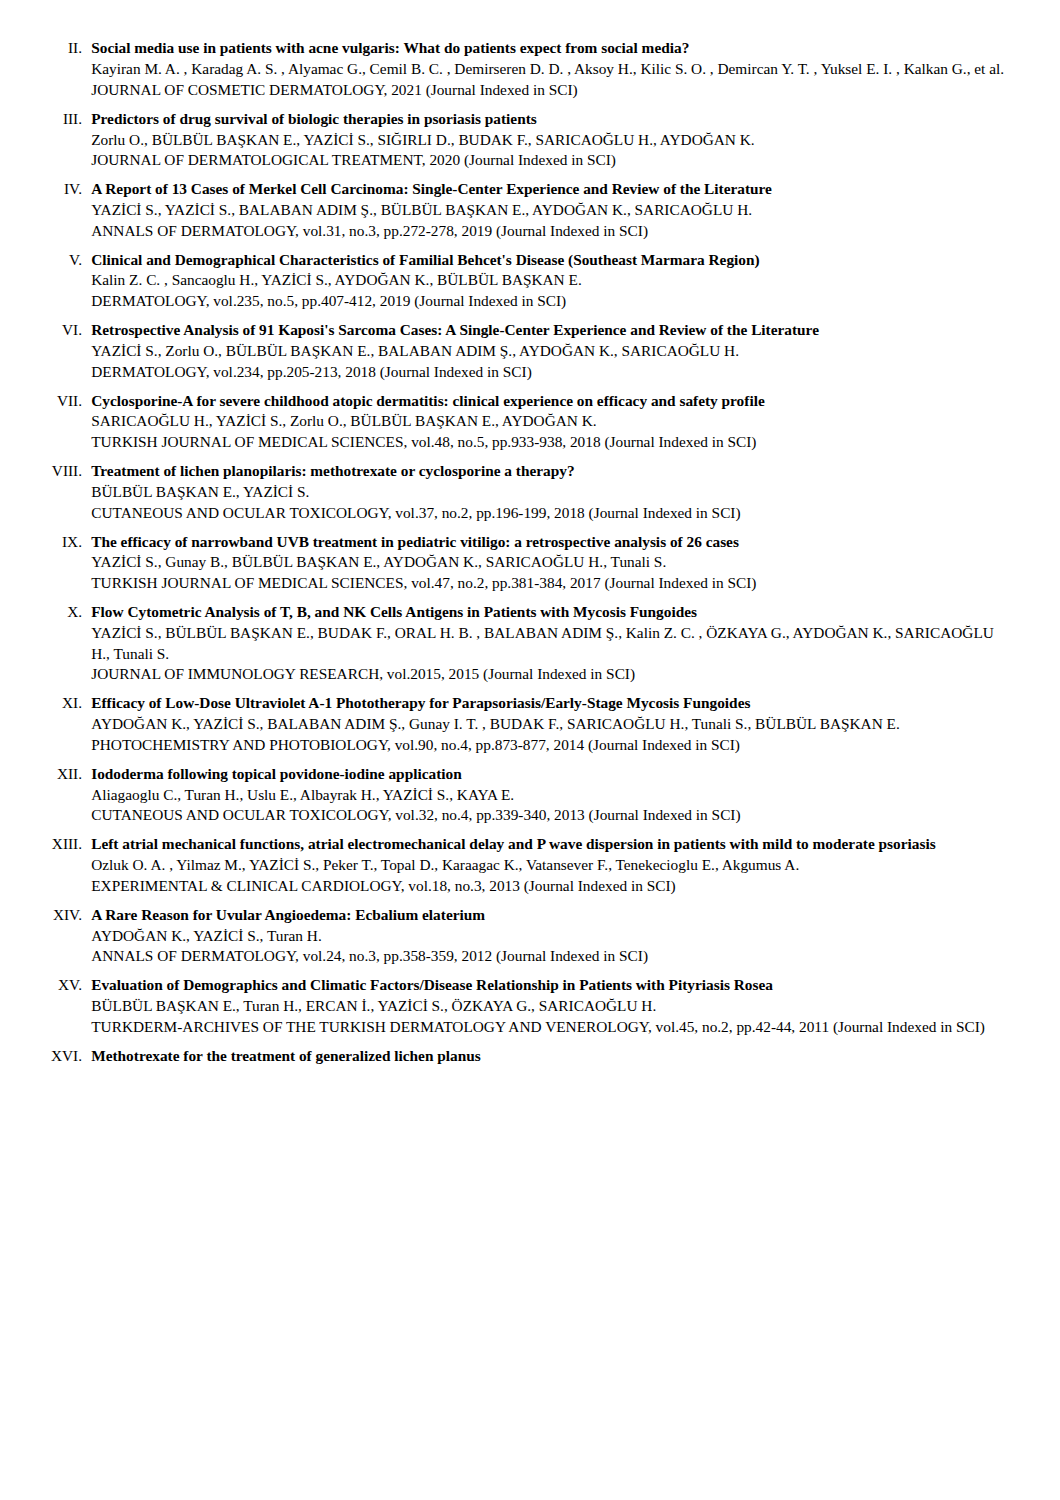Social media use in patients with acne vulgaris: What do patients expect from social media?
Kayiran M. A. , Karadag A. S. , Alyamac G., Cemil B. C. , Demirseren D. D. , Aksoy H., Kilic S. O. , Demircan Y. T. , Yuksel E. I. , Kalkan G., et al.
JOURNAL OF COSMETIC DERMATOLOGY, 2021 (Journal Indexed in SCI)
Predictors of drug survival of biologic therapies in psoriasis patients
Zorlu O., BÜLBÜL BAŞKAN E., YAZİCİ S., SIĞIRLI D., BUDAK F., SARICAOĞLU H., AYDOĞAN K.
JOURNAL OF DERMATOLOGICAL TREATMENT, 2020 (Journal Indexed in SCI)
A Report of 13 Cases of Merkel Cell Carcinoma: Single-Center Experience and Review of the Literature
YAZİCİ S., YAZİCİ S., BALABAN ADIM Ş., BÜLBÜL BAŞKAN E., AYDOĞAN K., SARICAOĞLU H.
ANNALS OF DERMATOLOGY, vol.31, no.3, pp.272-278, 2019 (Journal Indexed in SCI)
Clinical and Demographical Characteristics of Familial Behcet's Disease (Southeast Marmara Region)
Kalin Z. C. , Sancaoglu H., YAZİCİ S., AYDOĞAN K., BÜLBÜL BAŞKAN E.
DERMATOLOGY, vol.235, no.5, pp.407-412, 2019 (Journal Indexed in SCI)
Retrospective Analysis of 91 Kaposi's Sarcoma Cases: A Single-Center Experience and Review of the Literature
YAZİCİ S., Zorlu O., BÜLBÜL BAŞKAN E., BALABAN ADIM Ş., AYDOĞAN K., SARICAOĞLU H.
DERMATOLOGY, vol.234, pp.205-213, 2018 (Journal Indexed in SCI)
Cyclosporine-A for severe childhood atopic dermatitis: clinical experience on efficacy and safety profile
SARICAOĞLU H., YAZİCİ S., Zorlu O., BÜLBÜL BAŞKAN E., AYDOĞAN K.
TURKISH JOURNAL OF MEDICAL SCIENCES, vol.48, no.5, pp.933-938, 2018 (Journal Indexed in SCI)
Treatment of lichen planopilaris: methotrexate or cyclosporine a therapy?
BÜLBÜL BAŞKAN E., YAZİCİ S.
CUTANEOUS AND OCULAR TOXICOLOGY, vol.37, no.2, pp.196-199, 2018 (Journal Indexed in SCI)
The efficacy of narrowband UVB treatment in pediatric vitiligo: a retrospective analysis of 26 cases
YAZİCİ S., Gunay B., BÜLBÜL BAŞKAN E., AYDOĞAN K., SARICAOĞLU H., Tunali S.
TURKISH JOURNAL OF MEDICAL SCIENCES, vol.47, no.2, pp.381-384, 2017 (Journal Indexed in SCI)
Flow Cytometric Analysis of T, B, and NK Cells Antigens in Patients with Mycosis Fungoides
YAZİCİ S., BÜLBÜL BAŞKAN E., BUDAK F., ORAL H. B. , BALABAN ADIM Ş., Kalin Z. C. , ÖZKAYA G., AYDOĞAN K., SARICAOĞLU H., Tunali S.
JOURNAL OF IMMUNOLOGY RESEARCH, vol.2015, 2015 (Journal Indexed in SCI)
Efficacy of Low-Dose Ultraviolet A-1 Phototherapy for Parapsoriasis/Early-Stage Mycosis Fungoides
AYDOĞAN K., YAZİCİ S., BALABAN ADIM Ş., Gunay I. T. , BUDAK F., SARICAOĞLU H., Tunali S., BÜLBÜL BAŞKAN E.
PHOTOCHEMISTRY AND PHOTOBIOLOGY, vol.90, no.4, pp.873-877, 2014 (Journal Indexed in SCI)
Iododerma following topical povidone-iodine application
Aliagaoglu C., Turan H., Uslu E., Albayrak H., YAZİCİ S., KAYA E.
CUTANEOUS AND OCULAR TOXICOLOGY, vol.32, no.4, pp.339-340, 2013 (Journal Indexed in SCI)
Left atrial mechanical functions, atrial electromechanical delay and P wave dispersion in patients with mild to moderate psoriasis
Ozluk O. A. , Yilmaz M., YAZİCİ S., Peker T., Topal D., Karaagac K., Vatansever F., Tenekecioglu E., Akgumus A.
EXPERIMENTAL & CLINICAL CARDIOLOGY, vol.18, no.3, 2013 (Journal Indexed in SCI)
A Rare Reason for Uvular Angioedema: Ecbalium elaterium
AYDOĞAN K., YAZİCİ S., Turan H.
ANNALS OF DERMATOLOGY, vol.24, no.3, pp.358-359, 2012 (Journal Indexed in SCI)
Evaluation of Demographics and Climatic Factors/Disease Relationship in Patients with Pityriasis Rosea
BÜLBÜL BAŞKAN E., Turan H., ERCAN İ., YAZİCİ S., ÖZKAYA G., SARICAOĞLU H.
TURKDERM-ARCHIVES OF THE TURKISH DERMATOLOGY AND VENEROLOGY, vol.45, no.2, pp.42-44, 2011 (Journal Indexed in SCI)
Methotrexate for the treatment of generalized lichen planus